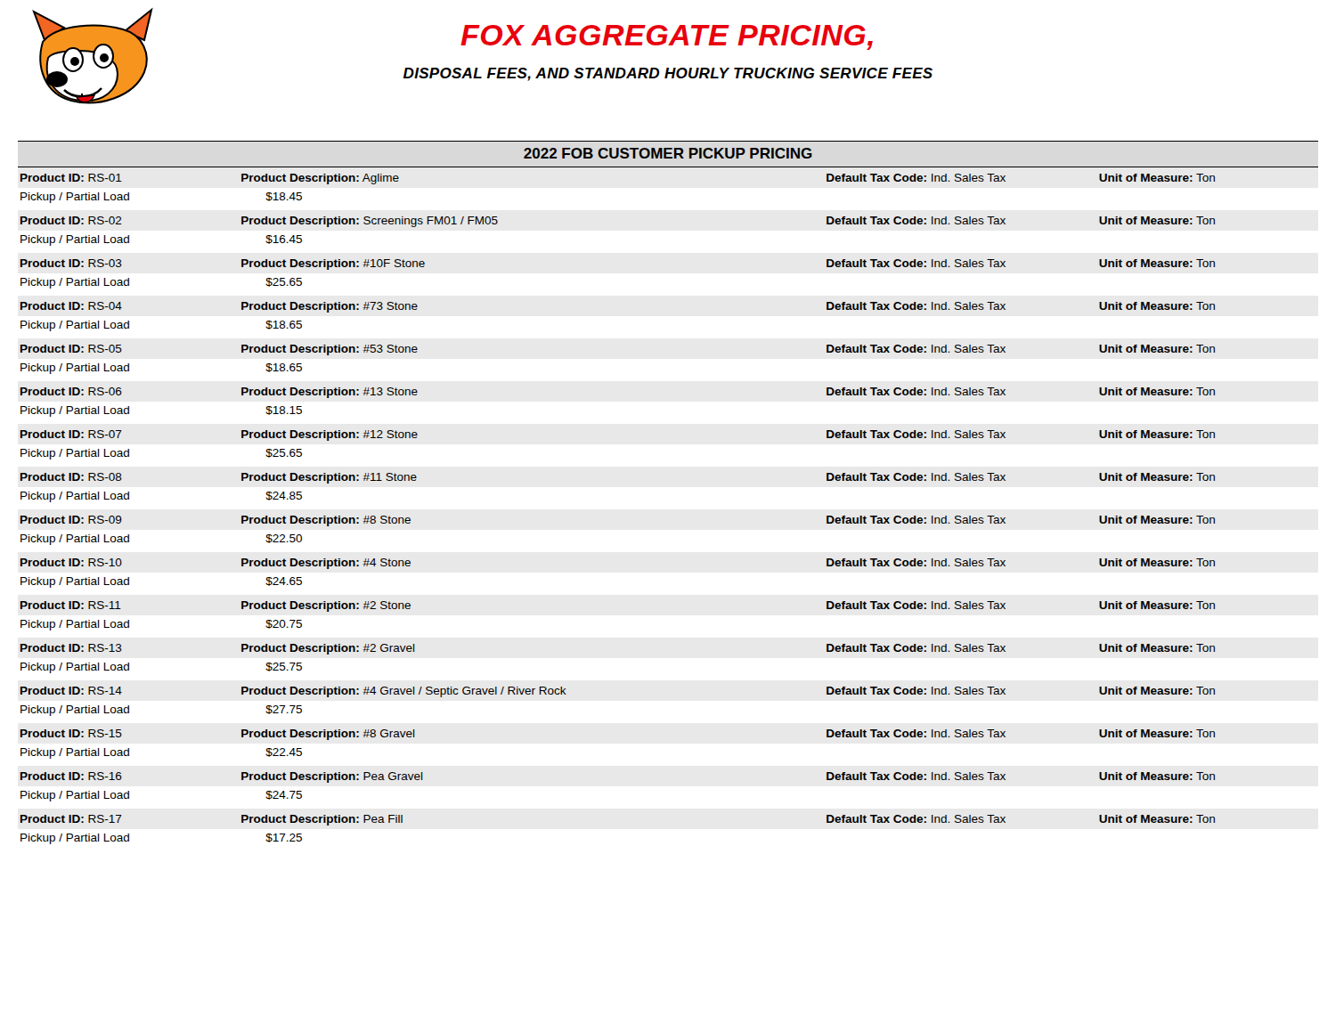FOX AGGREGATE PRICING,
DISPOSAL FEES, AND STANDARD HOURLY TRUCKING SERVICE FEES
2022 FOB CUSTOMER PICKUP PRICING
| Product ID: RS-01 | Product Description: Aglime | Default Tax Code: Ind. Sales Tax | Unit of Measure: Ton |
| Pickup / Partial Load | $18.45 | | |
| Product ID: RS-02 | Product Description: Screenings FM01 / FM05 | Default Tax Code: Ind. Sales Tax | Unit of Measure: Ton |
| Pickup / Partial Load | $16.45 | | |
| Product ID: RS-03 | Product Description: #10F Stone | Default Tax Code: Ind. Sales Tax | Unit of Measure: Ton |
| Pickup / Partial Load | $25.65 | | |
| Product ID: RS-04 | Product Description: #73 Stone | Default Tax Code: Ind. Sales Tax | Unit of Measure: Ton |
| Pickup / Partial Load | $18.65 | | |
| Product ID: RS-05 | Product Description: #53 Stone | Default Tax Code: Ind. Sales Tax | Unit of Measure: Ton |
| Pickup / Partial Load | $18.65 | | |
| Product ID: RS-06 | Product Description: #13 Stone | Default Tax Code: Ind. Sales Tax | Unit of Measure: Ton |
| Pickup / Partial Load | $18.15 | | |
| Product ID: RS-07 | Product Description: #12 Stone | Default Tax Code: Ind. Sales Tax | Unit of Measure: Ton |
| Pickup / Partial Load | $25.65 | | |
| Product ID: RS-08 | Product Description: #11 Stone | Default Tax Code: Ind. Sales Tax | Unit of Measure: Ton |
| Pickup / Partial Load | $24.85 | | |
| Product ID: RS-09 | Product Description: #8 Stone | Default Tax Code: Ind. Sales Tax | Unit of Measure: Ton |
| Pickup / Partial Load | $22.50 | | |
| Product ID: RS-10 | Product Description: #4 Stone | Default Tax Code: Ind. Sales Tax | Unit of Measure: Ton |
| Pickup / Partial Load | $24.65 | | |
| Product ID: RS-11 | Product Description: #2 Stone | Default Tax Code: Ind. Sales Tax | Unit of Measure: Ton |
| Pickup / Partial Load | $20.75 | | |
| Product ID: RS-13 | Product Description: #2 Gravel | Default Tax Code: Ind. Sales Tax | Unit of Measure: Ton |
| Pickup / Partial Load | $25.75 | | |
| Product ID: RS-14 | Product Description: #4 Gravel / Septic Gravel / River Rock | Default Tax Code: Ind. Sales Tax | Unit of Measure: Ton |
| Pickup / Partial Load | $27.75 | | |
| Product ID: RS-15 | Product Description: #8 Gravel | Default Tax Code: Ind. Sales Tax | Unit of Measure: Ton |
| Pickup / Partial Load | $22.45 | | |
| Product ID: RS-16 | Product Description: Pea Gravel | Default Tax Code: Ind. Sales Tax | Unit of Measure: Ton |
| Pickup / Partial Load | $24.75 | | |
| Product ID: RS-17 | Product Description: Pea Fill | Default Tax Code: Ind. Sales Tax | Unit of Measure: Ton |
| Pickup / Partial Load | $17.25 | | |